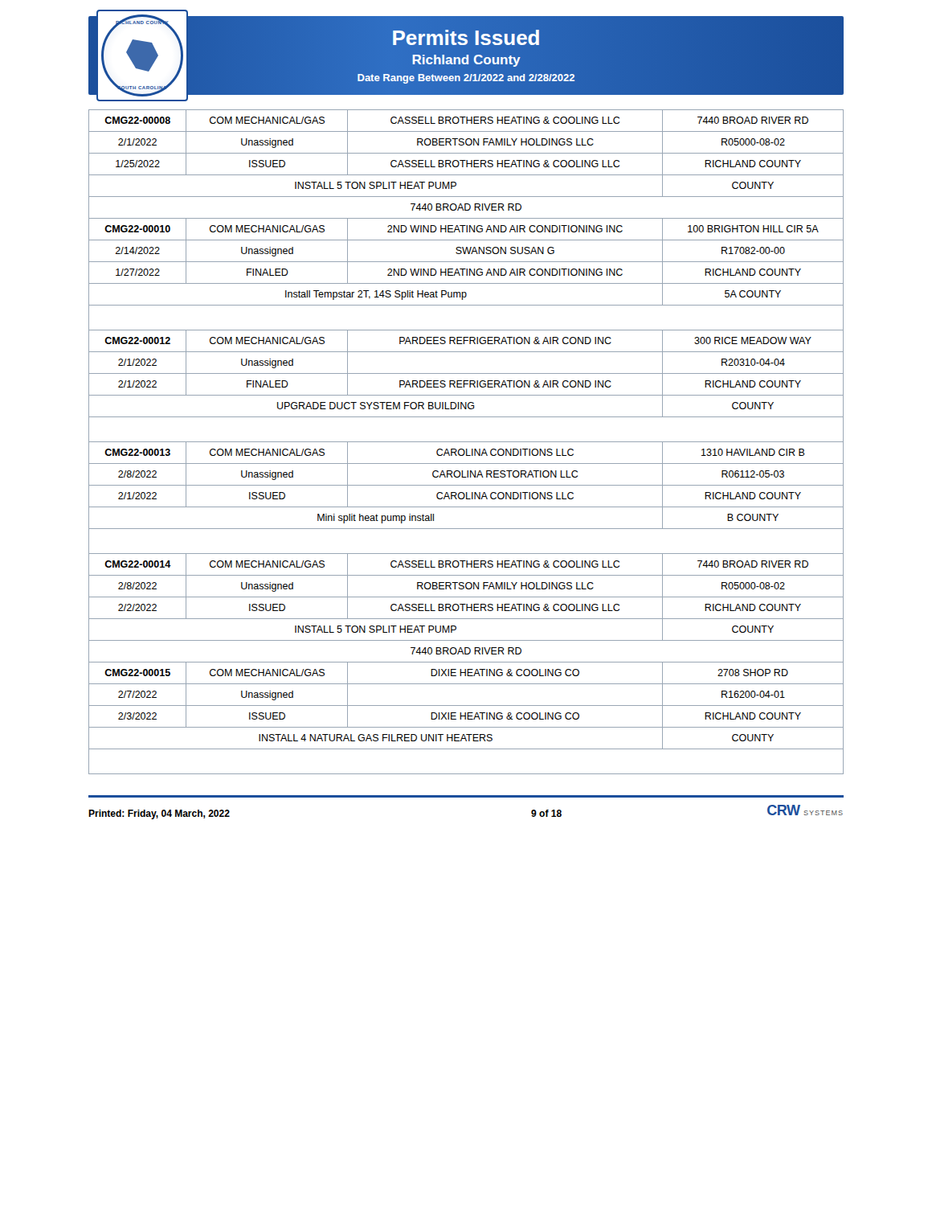RICHLAND COUNTY
SOUTH CAROLINA
Permits Issued
Richland County
Date Range Between 2/1/2022 and 2/28/2022
| CMG22-00008 | COM MECHANICAL/GAS | CASSELL BROTHERS HEATING & COOLING LLC | 7440 BROAD RIVER RD |
| 2/1/2022 | Unassigned | ROBERTSON FAMILY HOLDINGS LLC | R05000-08-02 |
| 1/25/2022 | ISSUED | CASSELL BROTHERS HEATING & COOLING LLC | RICHLAND COUNTY |
| INSTALL 5 TON SPLIT HEAT PUMP | COUNTY |
| 7440 BROAD RIVER RD |
| CMG22-00010 | COM MECHANICAL/GAS | 2ND WIND HEATING AND AIR CONDITIONING INC | 100 BRIGHTON HILL CIR 5A |
| 2/14/2022 | Unassigned | SWANSON SUSAN G | R17082-00-00 |
| 1/27/2022 | FINALED | 2ND WIND HEATING AND AIR CONDITIONING INC | RICHLAND COUNTY |
| Install Tempstar 2T, 14S Split Heat Pump | 5A COUNTY |
| CMG22-00012 | COM MECHANICAL/GAS | PARDEES REFRIGERATION & AIR COND INC | 300 RICE MEADOW WAY |
| 2/1/2022 | Unassigned | | R20310-04-04 |
| 2/1/2022 | FINALED | PARDEES REFRIGERATION & AIR COND INC | RICHLAND COUNTY |
| UPGRADE DUCT SYSTEM FOR BUILDING | COUNTY |
| CMG22-00013 | COM MECHANICAL/GAS | CAROLINA CONDITIONS LLC | 1310 HAVILAND CIR B |
| 2/8/2022 | Unassigned | CAROLINA RESTORATION LLC | R06112-05-03 |
| 2/1/2022 | ISSUED | CAROLINA CONDITIONS LLC | RICHLAND COUNTY |
| Mini split heat pump install | B COUNTY |
| CMG22-00014 | COM MECHANICAL/GAS | CASSELL BROTHERS HEATING & COOLING LLC | 7440 BROAD RIVER RD |
| 2/8/2022 | Unassigned | ROBERTSON FAMILY HOLDINGS LLC | R05000-08-02 |
| 2/2/2022 | ISSUED | CASSELL BROTHERS HEATING & COOLING LLC | RICHLAND COUNTY |
| INSTALL 5 TON SPLIT HEAT PUMP | COUNTY |
| 7440 BROAD RIVER RD |
| CMG22-00015 | COM MECHANICAL/GAS | DIXIE HEATING & COOLING CO | 2708 SHOP RD |
| 2/7/2022 | Unassigned | | R16200-04-01 |
| 2/3/2022 | ISSUED | DIXIE HEATING & COOLING CO | RICHLAND COUNTY |
| INSTALL 4 NATURAL GAS FILRED UNIT HEATERS | COUNTY |
Printed: Friday, 04 March, 2022
9 of 18
CRW SYSTEMS